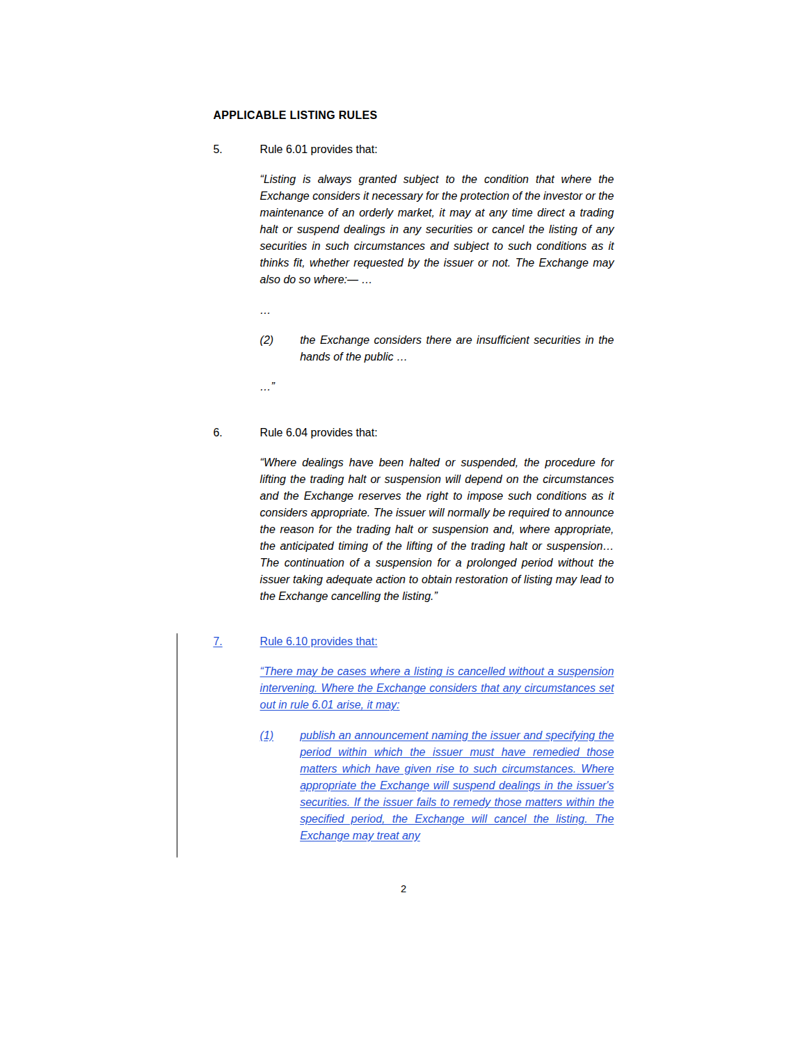APPLICABLE LISTING RULES
5.
Rule 6.01 provides that:
“Listing is always granted subject to the condition that where the Exchange considers it necessary for the protection of the investor or the maintenance of an orderly market, it may at any time direct a trading halt or suspend dealings in any securities or cancel the listing of any securities in such circumstances and subject to such conditions as it thinks fit, whether requested by the issuer or not. The Exchange may also do so where:— …
…
(2)
the Exchange considers there are insufficient securities in the hands of the public …
…”
6.
Rule 6.04 provides that:
“Where dealings have been halted or suspended, the procedure for lifting the trading halt or suspension will depend on the circumstances and the Exchange reserves the right to impose such conditions as it considers appropriate. The issuer will normally be required to announce the reason for the trading halt or suspension and, where appropriate, the anticipated timing of the lifting of the trading halt or suspension…The continuation of a suspension for a prolonged period without the issuer taking adequate action to obtain restoration of listing may lead to the Exchange cancelling the listing.”
7.
Rule 6.10 provides that:
“There may be cases where a listing is cancelled without a suspension intervening. Where the Exchange considers that any circumstances set out in rule 6.01 arise, it may:
(1)
publish an announcement naming the issuer and specifying the period within which the issuer must have remedied those matters which have given rise to such circumstances. Where appropriate the Exchange will suspend dealings in the issuer's securities. If the issuer fails to remedy those matters within the specified period, the Exchange will cancel the listing. The Exchange may treat any
2